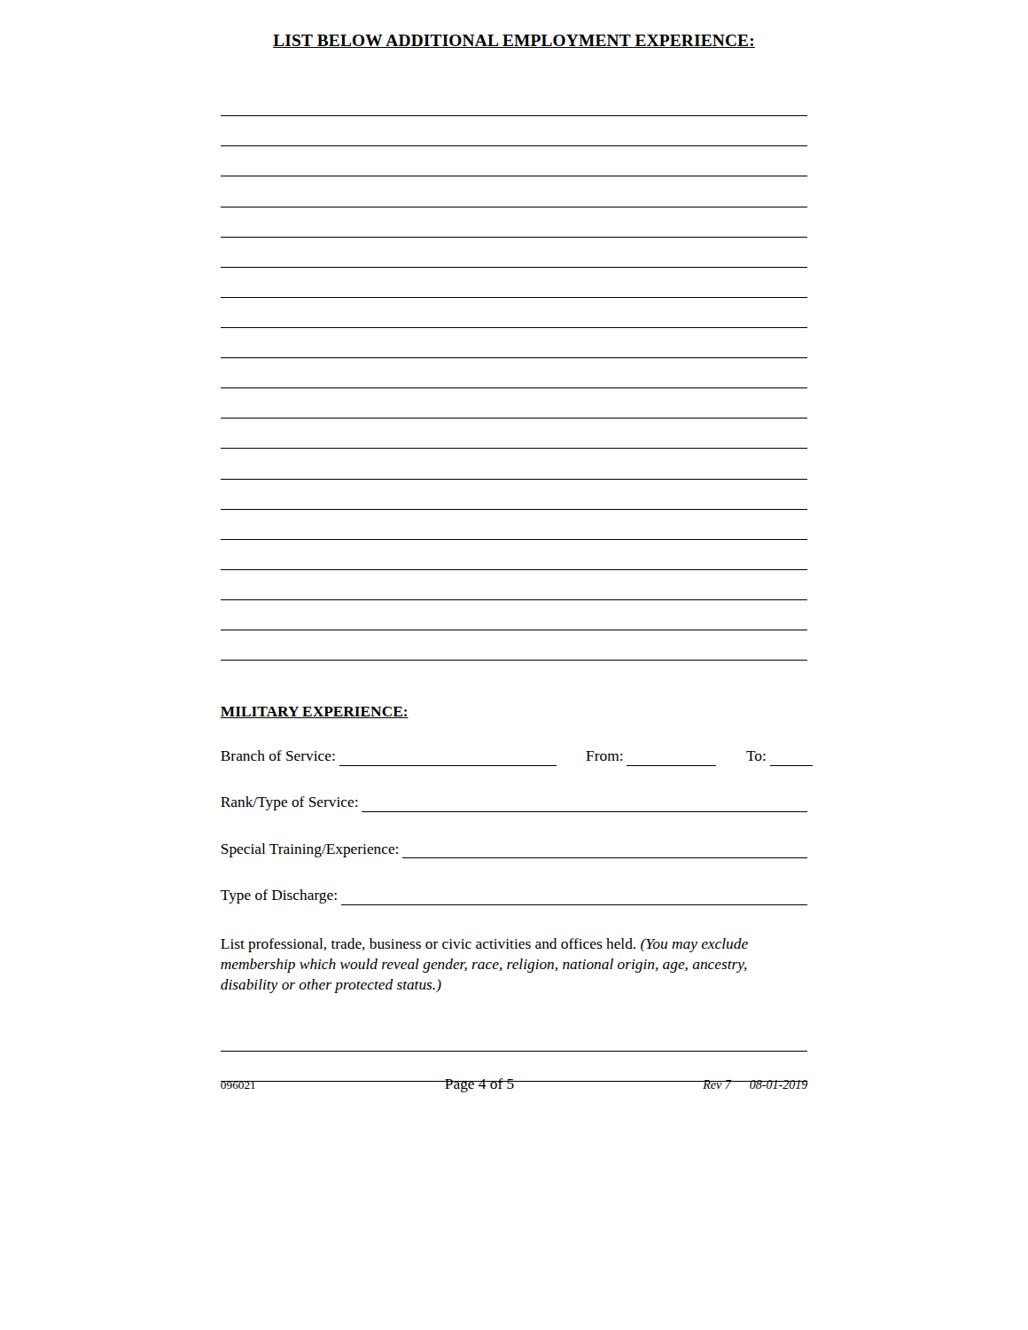LIST BELOW ADDITIONAL EMPLOYMENT EXPERIENCE:
MILITARY EXPERIENCE:
Branch of Service: From: To:
Rank/Type of Service:
Special Training/Experience:
Type of Discharge:
List professional, trade, business or civic activities and offices held. (You may exclude membership which would reveal gender, race, religion, national origin, age, ancestry, disability or other protected status.)
096021 Page 4 of 5 Rev 708-01-2019